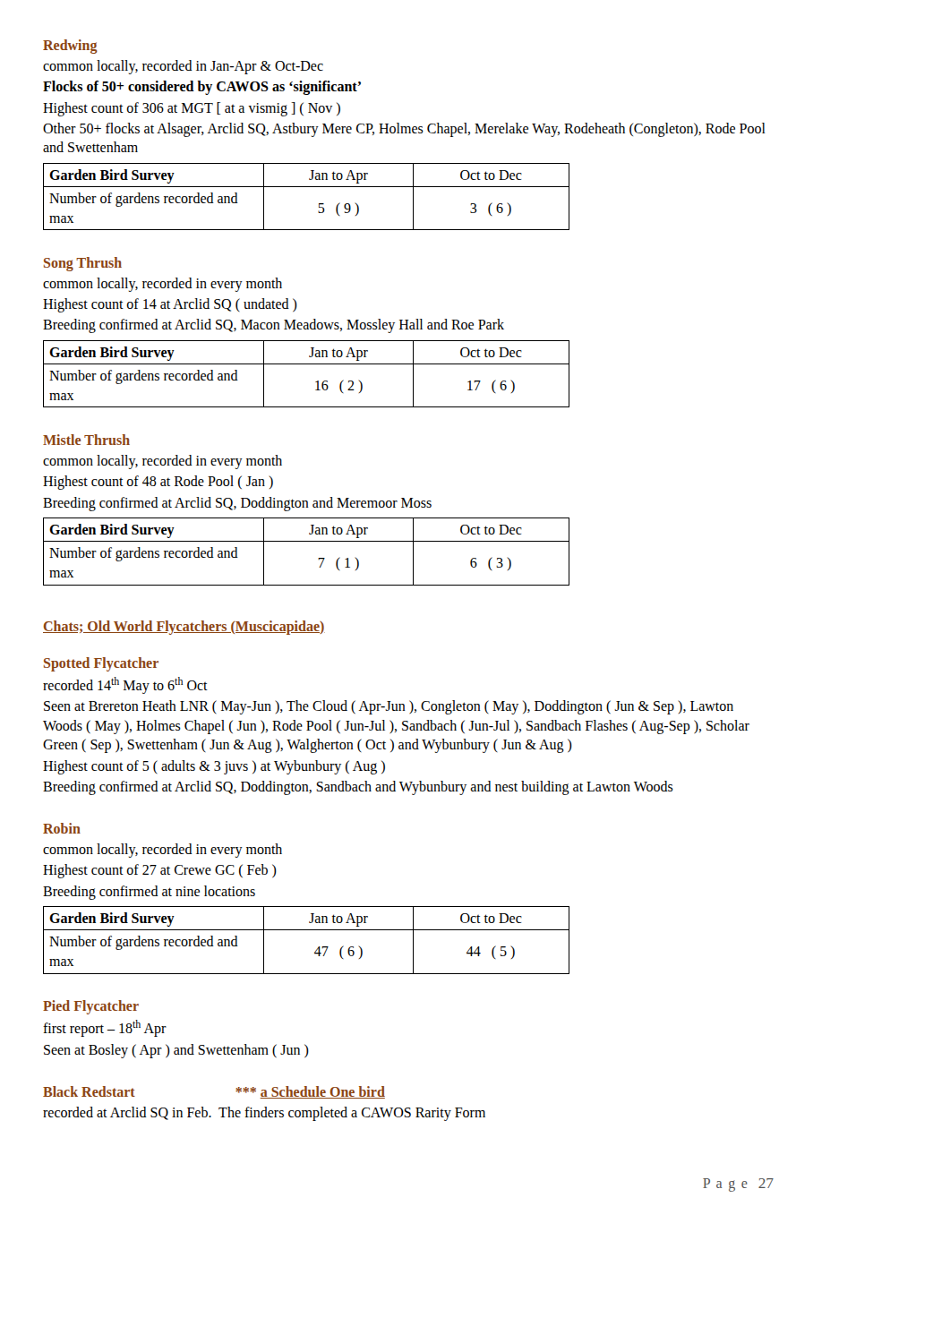Redwing
common locally, recorded in Jan-Apr & Oct-Dec
Flocks of 50+ considered by CAWOS as ‘significant’
Highest count of 306 at MGT [ at a vismig ] ( Nov )
Other 50+ flocks at Alsager, Arclid SQ, Astbury Mere CP, Holmes Chapel, Merelake Way, Rodeheath (Congleton), Rode Pool and Swettenham
| Garden Bird Survey | Jan to Apr | Oct to Dec |
| --- | --- | --- |
| Number of gardens recorded and max | 5 ( 9 ) | 3 ( 6 ) |
Song Thrush
common locally, recorded in every month
Highest count of 14 at Arclid SQ ( undated )
Breeding confirmed at Arclid SQ, Macon Meadows, Mossley Hall and Roe Park
| Garden Bird Survey | Jan to Apr | Oct to Dec |
| --- | --- | --- |
| Number of gardens recorded and max | 16 ( 2 ) | 17 ( 6 ) |
Mistle Thrush
common locally, recorded in every month
Highest count of 48 at Rode Pool ( Jan )
Breeding confirmed at Arclid SQ, Doddington and Meremoor Moss
| Garden Bird Survey | Jan to Apr | Oct to Dec |
| --- | --- | --- |
| Number of gardens recorded and max | 7 ( 1 ) | 6 ( 3 ) |
Chats; Old World Flycatchers (Muscicapidae)
Spotted Flycatcher
recorded 14th May to 6th Oct
Seen at Brereton Heath LNR ( May-Jun ), The Cloud ( Apr-Jun ), Congleton ( May ), Doddington ( Jun & Sep ), Lawton Woods ( May ), Holmes Chapel ( Jun ), Rode Pool ( Jun-Jul ), Sandbach ( Jun-Jul ), Sandbach Flashes ( Aug-Sep ), Scholar Green ( Sep ), Swettenham ( Jun & Aug ), Walgherton ( Oct ) and Wybunbury ( Jun & Aug )
Highest count of 5 ( adults & 3 juvs ) at Wybunbury ( Aug )
Breeding confirmed at Arclid SQ, Doddington, Sandbach and Wybunbury and nest building at Lawton Woods
Robin
common locally, recorded in every month
Highest count of 27 at Crewe GC ( Feb )
Breeding confirmed at nine locations
| Garden Bird Survey | Jan to Apr | Oct to Dec |
| --- | --- | --- |
| Number of gardens recorded and max | 47 ( 6 ) | 44 ( 5 ) |
Pied Flycatcher
first report – 18th Apr
Seen at Bosley ( Apr ) and Swettenham ( Jun )
Black Redstart*** a Schedule One bird
recorded at Arclid SQ in Feb. The finders completed a CAWOS Rarity Form
P a g e 27